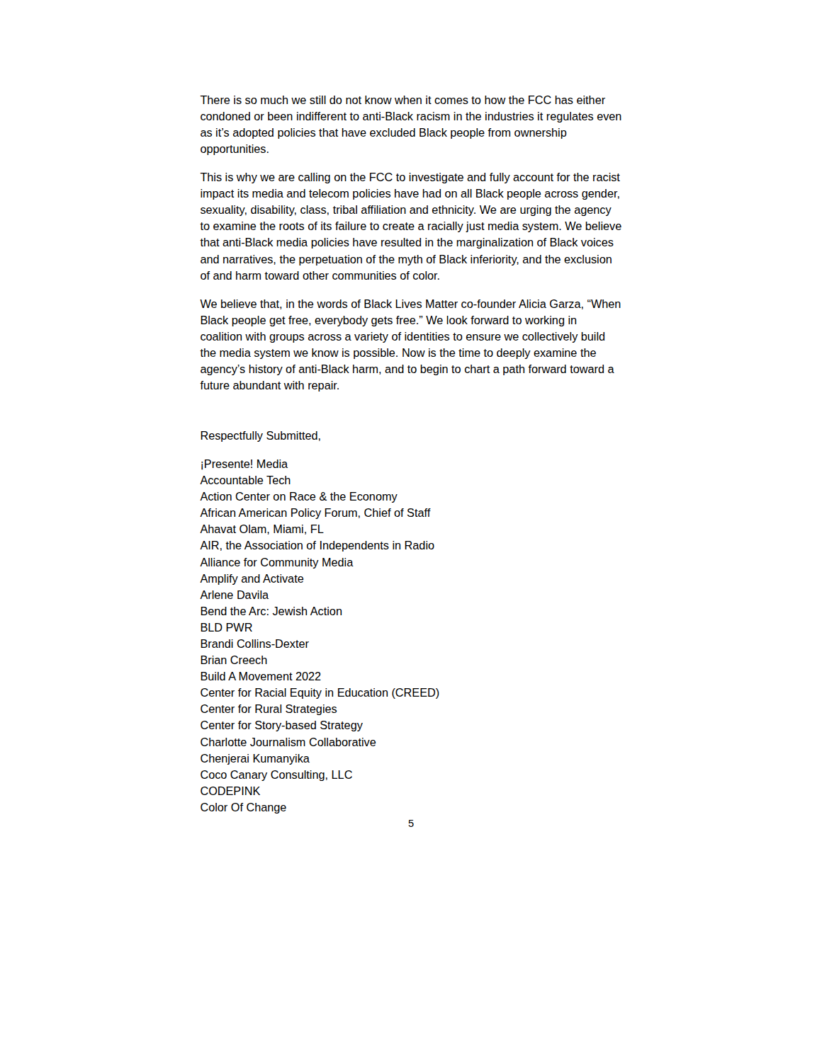There is so much we still do not know when it comes to how the FCC has either condoned or been indifferent to anti-Black racism in the industries it regulates even as it’s adopted policies that have excluded Black people from ownership opportunities.
This is why we are calling on the FCC to investigate and fully account for the racist impact its media and telecom policies have had on all Black people across gender, sexuality, disability, class, tribal affiliation and ethnicity. We are urging the agency to examine the roots of its failure to create a racially just media system. We believe that anti-Black media policies have resulted in the marginalization of Black voices and narratives, the perpetuation of the myth of Black inferiority, and the exclusion of and harm toward other communities of color.
We believe that, in the words of Black Lives Matter co-founder Alicia Garza, “When Black people get free, everybody gets free.” We look forward to working in coalition with groups across a variety of identities to ensure we collectively build the media system we know is possible. Now is the time to deeply examine the agency’s history of anti-Black harm, and to begin to chart a path forward toward a future abundant with repair.
Respectfully Submitted,
¡Presente! Media
Accountable Tech
Action Center on Race & the Economy
African American Policy Forum, Chief of Staff
Ahavat Olam, Miami, FL
AIR, the Association of Independents in Radio
Alliance for Community Media
Amplify and Activate
Arlene Davila
Bend the Arc: Jewish Action
BLD PWR
Brandi Collins-Dexter
Brian Creech
Build A Movement 2022
Center for Racial Equity in Education (CREED)
Center for Rural Strategies
Center for Story-based Strategy
Charlotte Journalism Collaborative
Chenjerai Kumanyika
Coco Canary Consulting, LLC
CODEPINK
Color Of Change
5